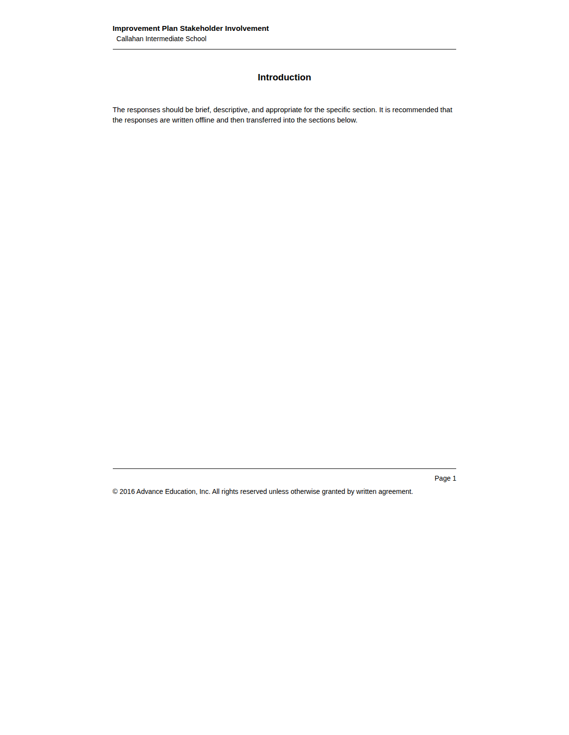Improvement Plan Stakeholder Involvement
Callahan Intermediate School
Introduction
The responses should be brief, descriptive, and appropriate for the specific section. It is recommended that the responses are written offline and then transferred into the sections below.
Page 1
© 2016 Advance Education, Inc. All rights reserved unless otherwise granted by written agreement.